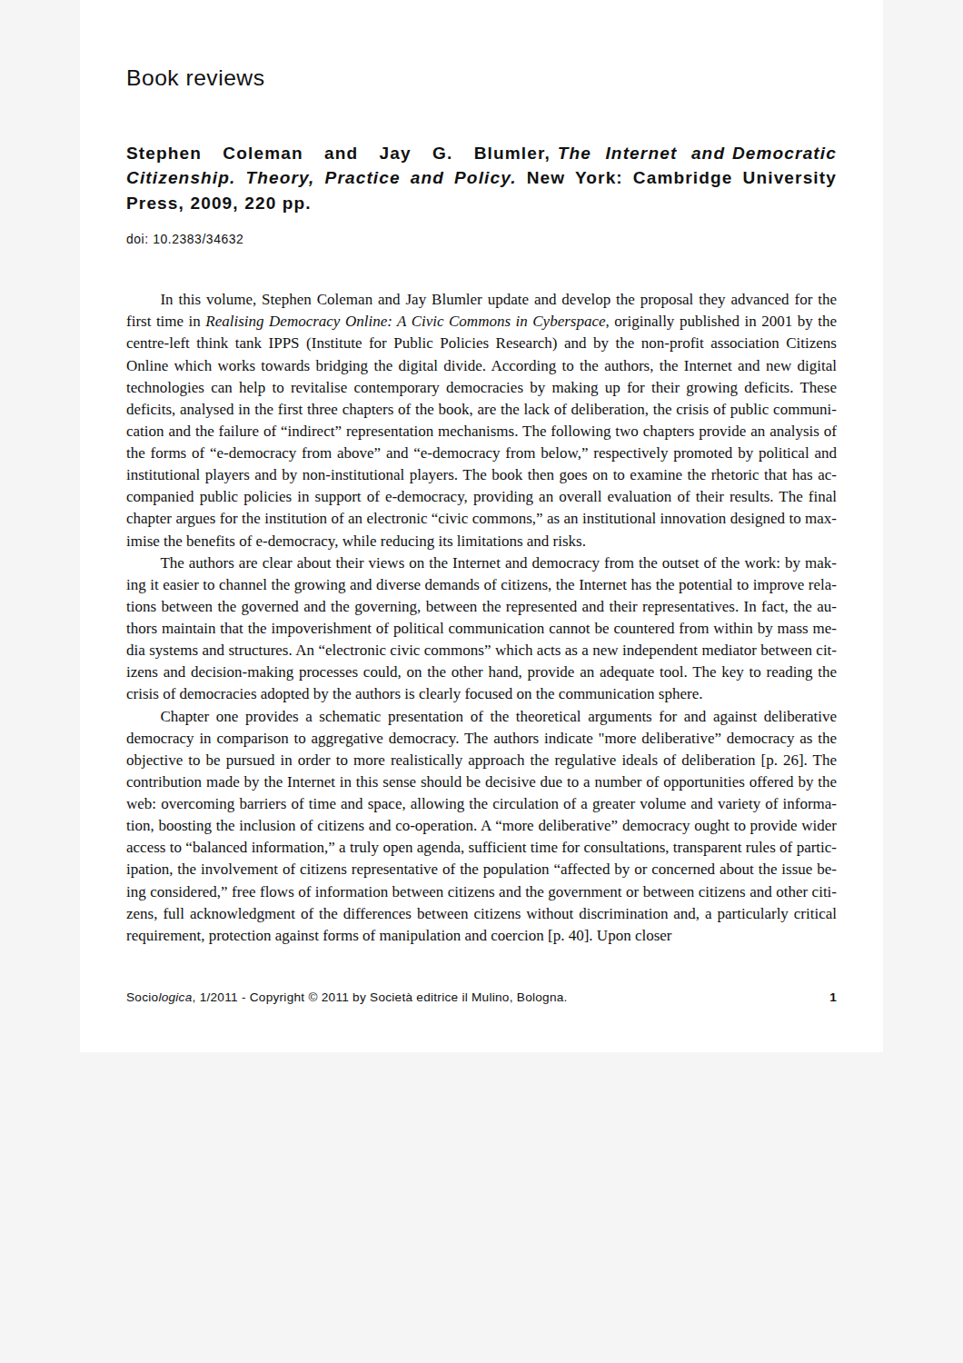Book reviews
Stephen Coleman and Jay G. Blumler, The Internet and Democratic Citizenship. Theory, Practice and Policy. New York: Cambridge University Press, 2009, 220 pp.
doi: 10.2383/34632
In this volume, Stephen Coleman and Jay Blumler update and develop the proposal they advanced for the first time in Realising Democracy Online: A Civic Commons in Cyberspace, originally published in 2001 by the centre-left think tank IPPS (Institute for Public Policies Research) and by the non-profit association Citizens Online which works towards bridging the digital divide. According to the authors, the Internet and new digital technologies can help to revitalise contemporary democracies by making up for their growing deficits. These deficits, analysed in the first three chapters of the book, are the lack of deliberation, the crisis of public communication and the failure of “indirect” representation mechanisms. The following two chapters provide an analysis of the forms of “e-democracy from above” and “e-democracy from below,” respectively promoted by political and institutional players and by non-institutional players. The book then goes on to examine the rhetoric that has accompanied public policies in support of e-democracy, providing an overall evaluation of their results. The final chapter argues for the institution of an electronic “civic commons,” as an institutional innovation designed to maximise the benefits of e-democracy, while reducing its limitations and risks.
The authors are clear about their views on the Internet and democracy from the outset of the work: by making it easier to channel the growing and diverse demands of citizens, the Internet has the potential to improve relations between the governed and the governing, between the represented and their representatives. In fact, the authors maintain that the impoverishment of political communication cannot be countered from within by mass media systems and structures. An “electronic civic commons” which acts as a new independent mediator between citizens and decision-making processes could, on the other hand, provide an adequate tool. The key to reading the crisis of democracies adopted by the authors is clearly focused on the communication sphere.
Chapter one provides a schematic presentation of the theoretical arguments for and against deliberative democracy in comparison to aggregative democracy. The authors indicate "more deliberative” democracy as the objective to be pursued in order to more realistically approach the regulative ideals of deliberation [p. 26]. The contribution made by the Internet in this sense should be decisive due to a number of opportunities offered by the web: overcoming barriers of time and space, allowing the circulation of a greater volume and variety of information, boosting the inclusion of citizens and co-operation. A “more deliberative” democracy ought to provide wider access to “balanced information,” a truly open agenda, sufficient time for consultations, transparent rules of participation, the involvement of citizens representative of the population “affected by or concerned about the issue being considered,” free flows of information between citizens and the government or between citizens and other citizens, full acknowledgment of the differences between citizens without discrimination and, a particularly critical requirement, protection against forms of manipulation and coercion [p. 40]. Upon closer
Sociologica, 1/2011 - Copyright © 2011 by Società editrice il Mulino, Bologna. 1